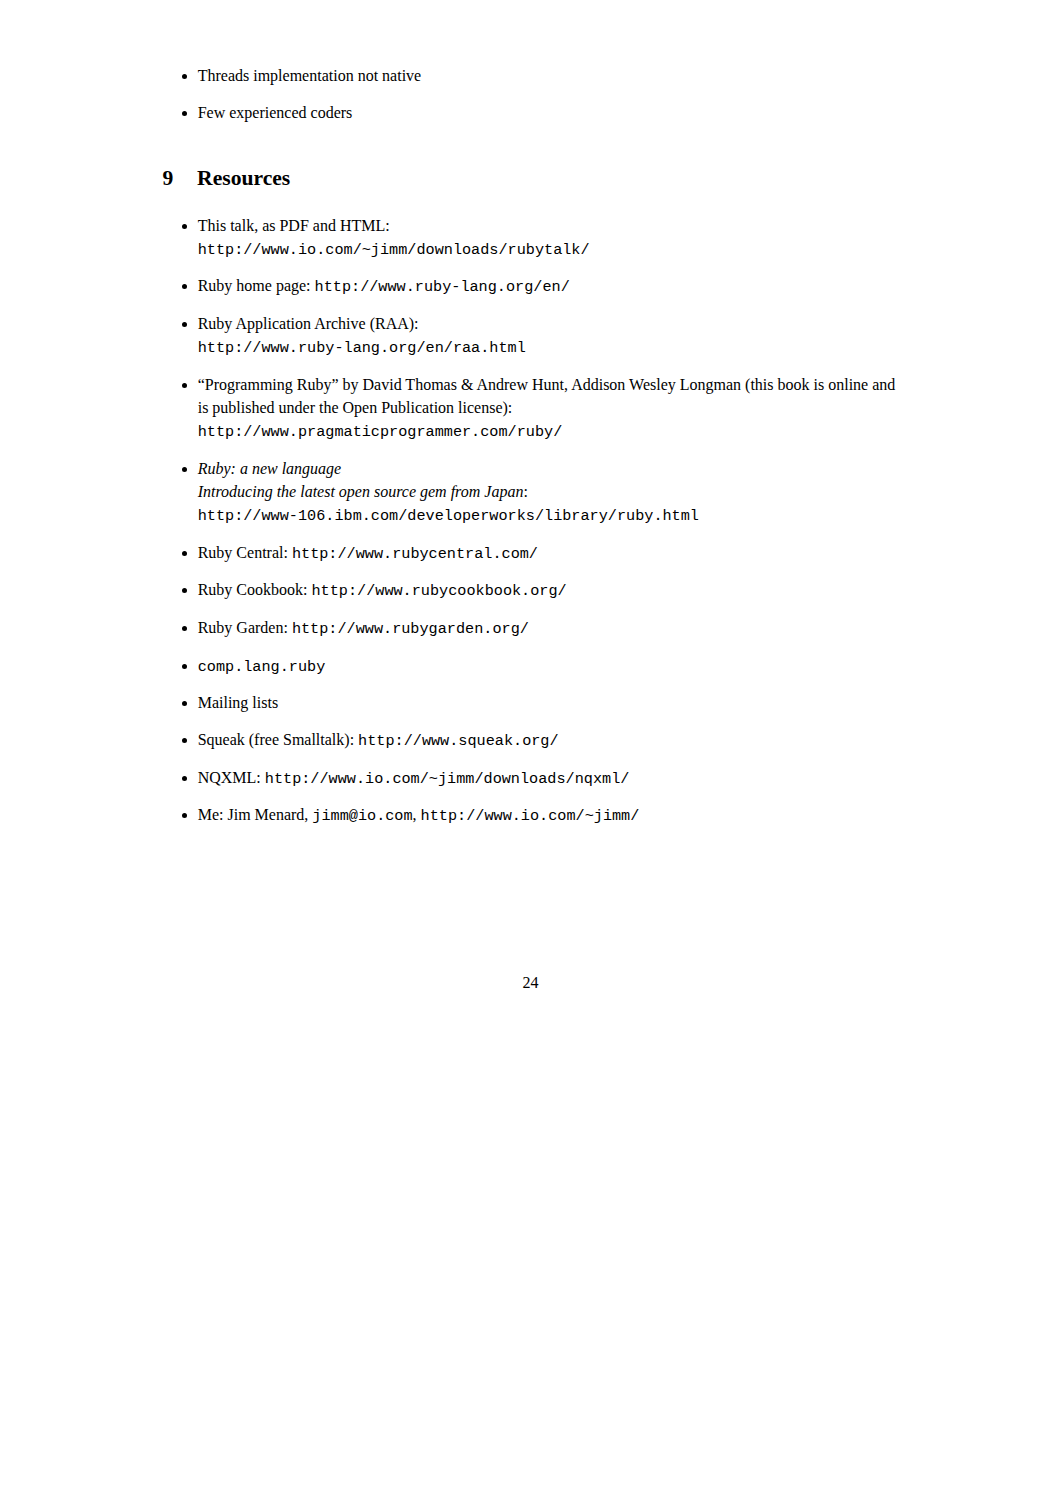Threads implementation not native
Few experienced coders
9 Resources
This talk, as PDF and HTML:
http://www.io.com/~jimm/downloads/rubytalk/
Ruby home page: http://www.ruby-lang.org/en/
Ruby Application Archive (RAA):
http://www.ruby-lang.org/en/raa.html
“Programming Ruby” by David Thomas & Andrew Hunt, Addison Wesley Longman (this book is online and is published under the Open Publication license):
http://www.pragmaticprogrammer.com/ruby/
Ruby: a new language
Introducing the latest open source gem from Japan:
http://www-106.ibm.com/developerworks/library/ruby.html
Ruby Central: http://www.rubycentral.com/
Ruby Cookbook: http://www.rubycookbook.org/
Ruby Garden: http://www.rubygarden.org/
comp.lang.ruby
Mailing lists
Squeak (free Smalltalk): http://www.squeak.org/
NQXML: http://www.io.com/~jimm/downloads/nqxml/
Me: Jim Menard, jimm@io.com, http://www.io.com/~jimm/
24